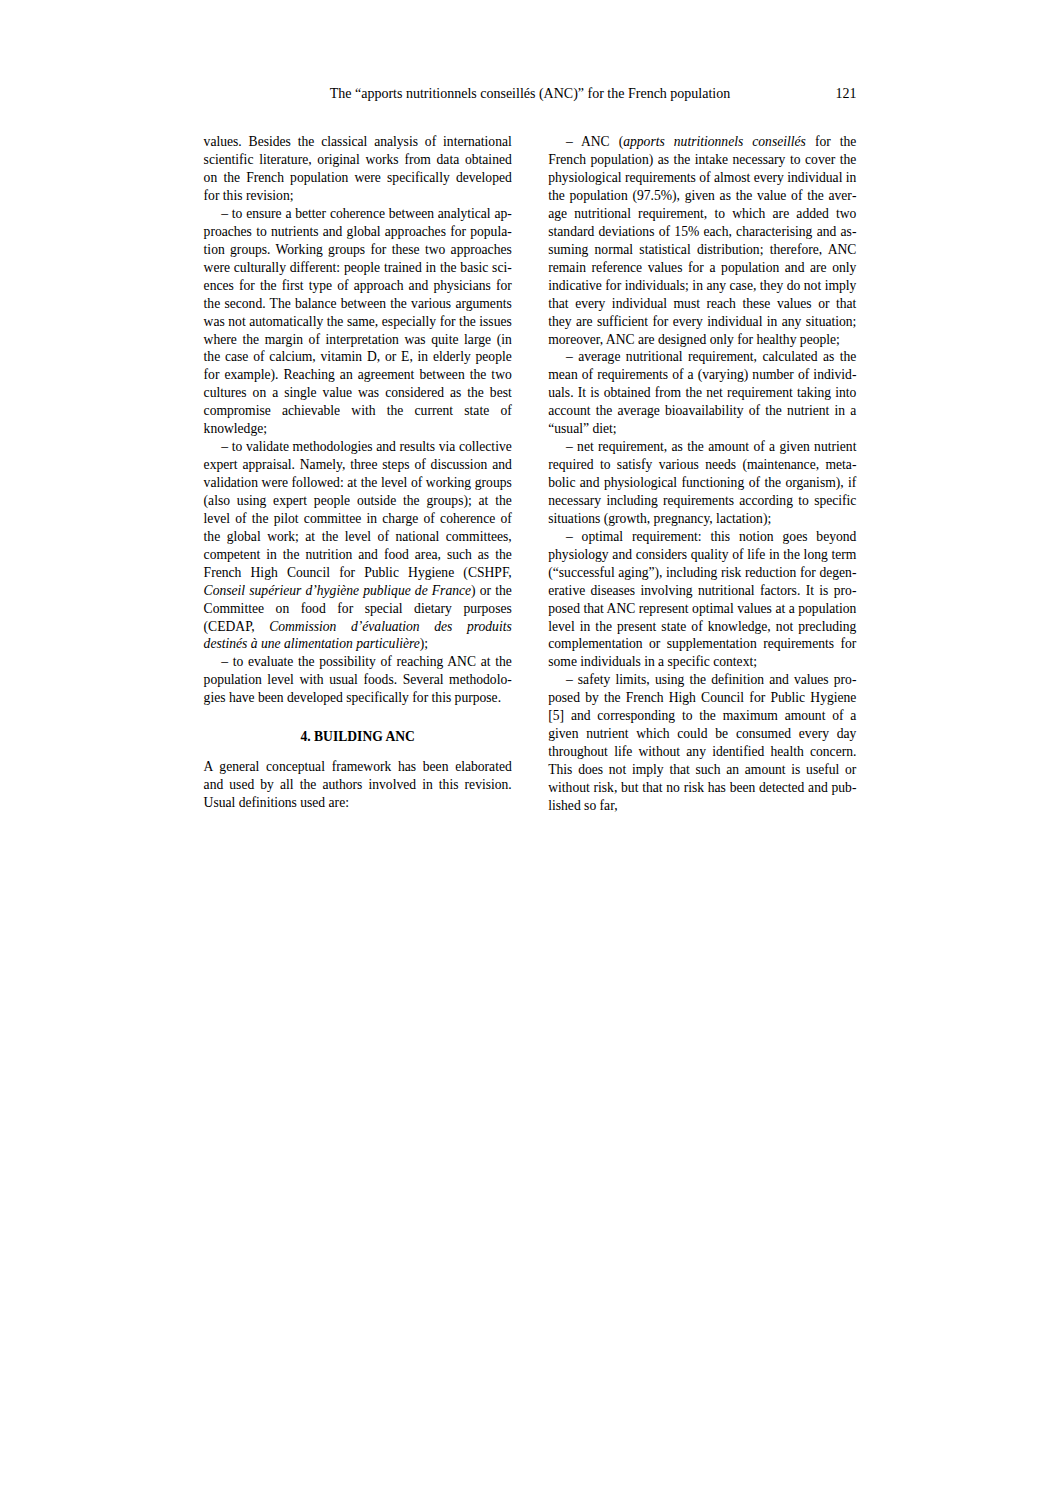The “apports nutritionnels conseillés (ANC)” for the French population 121
values. Besides the classical analysis of international scientific literature, original works from data obtained on the French population were specifically developed for this revision;
– to ensure a better coherence between analytical approaches to nutrients and global approaches for population groups. Working groups for these two approaches were culturally different: people trained in the basic sciences for the first type of approach and physicians for the second. The balance between the various arguments was not automatically the same, especially for the issues where the margin of interpretation was quite large (in the case of calcium, vitamin D, or E, in elderly people for example). Reaching an agreement between the two cultures on a single value was considered as the best compromise achievable with the current state of knowledge;
– to validate methodologies and results via collective expert appraisal. Namely, three steps of discussion and validation were followed: at the level of working groups (also using expert people outside the groups); at the level of the pilot committee in charge of coherence of the global work; at the level of national committees, competent in the nutrition and food area, such as the French High Council for Public Hygiene (CSHPF, Conseil supérieur d’hygiène publique de France) or the Committee on food for special dietary purposes (CEDAP, Commission d’évaluation des produits destinés à une alimentation particulière);
– to evaluate the possibility of reaching ANC at the population level with usual foods. Several methodologies have been developed specifically for this purpose.
4. BUILDING ANC
A general conceptual framework has been elaborated and used by all the authors involved in this revision. Usual definitions used are:
– ANC (apports nutritionnels conseillés for the French population) as the intake necessary to cover the physiological requirements of almost every individual in the population (97.5%), given as the value of the average nutritional requirement, to which are added two standard deviations of 15% each, characterising and assuming normal statistical distribution; therefore, ANC remain reference values for a population and are only indicative for individuals; in any case, they do not imply that every individual must reach these values or that they are sufficient for every individual in any situation; moreover, ANC are designed only for healthy people;
– average nutritional requirement, calculated as the mean of requirements of a (varying) number of individuals. It is obtained from the net requirement taking into account the average bioavailability of the nutrient in a “usual” diet;
– net requirement, as the amount of a given nutrient required to satisfy various needs (maintenance, metabolic and physiological functioning of the organism), if necessary including requirements according to specific situations (growth, pregnancy, lactation);
– optimal requirement: this notion goes beyond physiology and considers quality of life in the long term (“successful aging”), including risk reduction for degenerative diseases involving nutritional factors. It is proposed that ANC represent optimal values at a population level in the present state of knowledge, not precluding complementation or supplementation requirements for some individuals in a specific context;
– safety limits, using the definition and values proposed by the French High Council for Public Hygiene [5] and corresponding to the maximum amount of a given nutrient which could be consumed every day throughout life without any identified health concern. This does not imply that such an amount is useful or without risk, but that no risk has been detected and published so far,